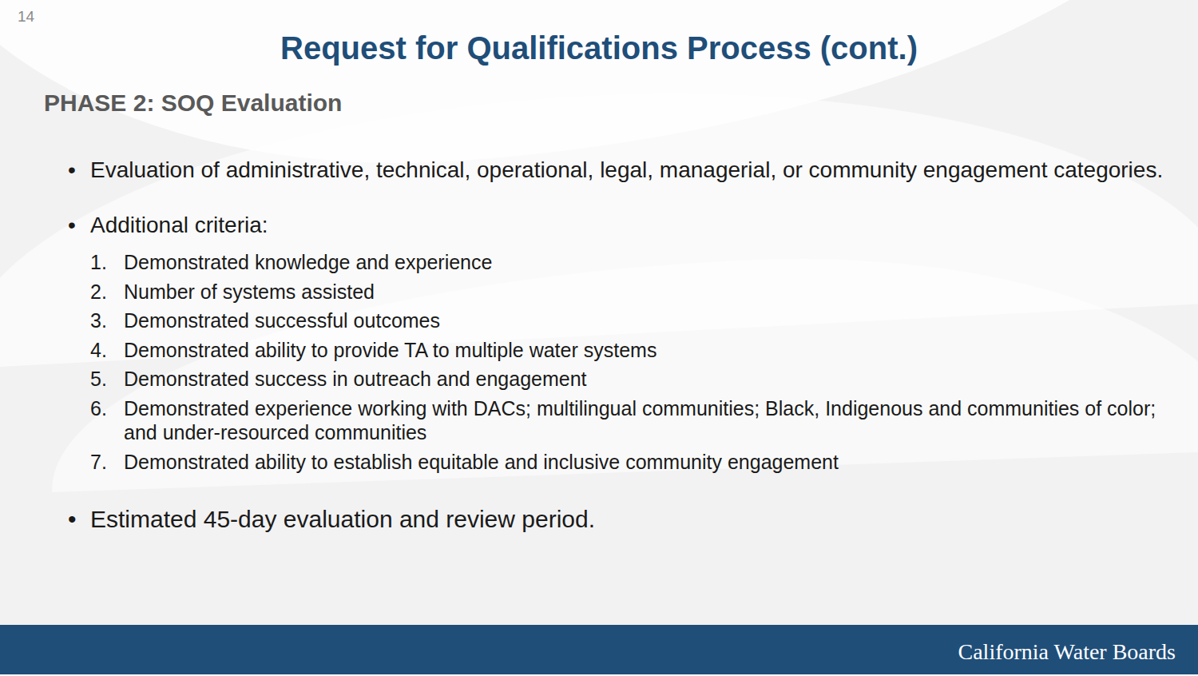14
Request for Qualifications Process (cont.)
PHASE 2: SOQ Evaluation
Evaluation of administrative, technical, operational, legal, managerial, or community engagement categories.
Additional criteria:
Demonstrated knowledge and experience
Number of systems assisted
Demonstrated successful outcomes
Demonstrated ability to provide TA to multiple water systems
Demonstrated success in outreach and engagement
Demonstrated experience working with DACs; multilingual communities; Black, Indigenous and communities of color; and under-resourced communities
Demonstrated ability to establish equitable and inclusive community engagement
Estimated 45-day evaluation and review period.
California Water Boards